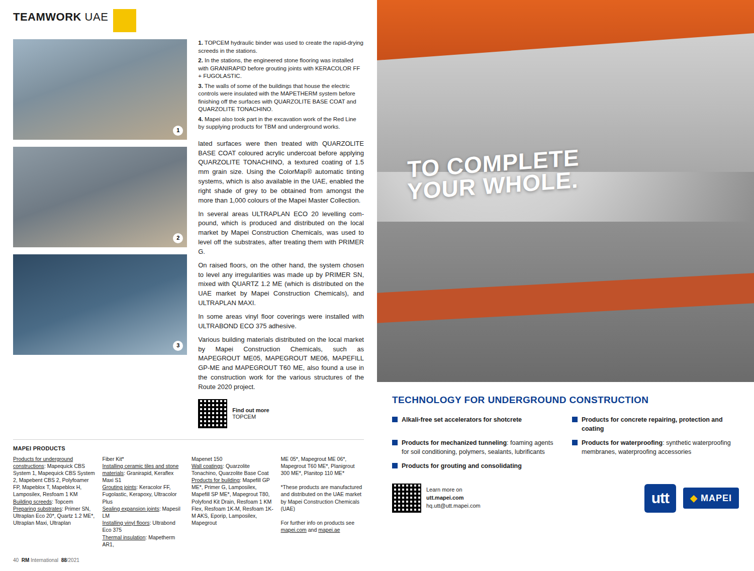TEAMWORK UAE
1
2
3
1. TOPCEM hydraulic binder was used to create the rapid-drying screeds in the stations.
2. In the stations, the engineered stone flooring was installed with GRANIRAPID before grouting joints with KERACOLOR FF + FUGOLASTIC.
3. The walls of some of the buildings that house the electric controls were insulated with the MAPETHERM system before finishing off the surfaces with QUARZOLITE BASE COAT and QUARZOLITE TONACHINO.
4. Mapei also took part in the excavation work of the Red Line by supplying products for TBM and underground works.
lated surfaces were then treated with QUARZOLITE BASE COAT coloured acrylic undercoat before applying QUARZOLITE TONACHINO, a textured coating of 1.5 mm grain size. Using the ColorMap® automatic tinting systems, which is also available in the UAE, enabled the right shade of grey to be obtained from amongst the more than 1,000 colours of the Mapei Master Collection.
In several areas ULTRAPLAN ECO 20 levelling compound, which is produced and distributed on the local market by Mapei Construction Chemicals, was used to level off the substrates, after treating them with PRIMER G.
On raised floors, on the other hand, the system chosen to level any irregularities was made up by PRIMER SN, mixed with QUARTZ 1.2 ME (which is distributed on the UAE market by Mapei Construction Chemicals), and ULTRAPLAN MAXI.
In some areas vinyl floor coverings were installed with ULTRABOND ECO 375 adhesive.
Various building materials distributed on the local market by Mapei Construction Chemicals, such as MAPEGROUT ME05, MAPEGROUT ME06, MAPEFILL GP-ME and MAPEGROUT T60 ME, also found a use in the construction work for the various structures of the Route 2020 project.
Find out moreTOPCEM
MAPEI PRODUCTS
Products for underground constructions: Mapequick CBS System 1, Mapequick CBS System 2, Mapebent CBS 2, Polyfoamer FP, Mapeblox T, Mapeblox H, Lamposilex, Resfoam 1 KM
Building screeds: Topcem
Preparing substrates: Primer SN, Ultraplan Eco 20*, Quartz 1.2 ME*, Ultraplan Maxi, Ultraplan
Fiber Kit*
Installing ceramic tiles and stone materials: Granirapid, Keraflex Maxi S1
Grouting joints: Keracolor FF, Fugolastic, Kerapoxy, Ultracolor Plus
Sealing expansion joints: Mapesil LM
Installing vinyl floors: Ultrabond Eco 375
Thermal insulation: Mapetherm AR1,
Mapenet 150
Wall coatings: Quarzolite Tonachino, Quarzolite Base Coat
Products for building: Mapefill GP ME*, Primer G, Lamposilex, Mapefill SP ME*, Mapegrout T80, Polyfond Kit Drain, Resfoam 1 KM Flex, Resfoam 1K-M, Resfoam 1K-M AKS, Eporip, Lamposilex, Mapegrout
ME 05*, Mapegrout ME 06*, Mapegrout T60 ME*, Planigrout 300 ME*, Planitop 110 ME*
*These products are manufactured and distributed on the UAE market by Mapei Construction Chemicals (UAE)
For further info on products see mapei.com and mapei.ae
40 RM International 88/2021
TO COMPLETEYOUR WHOLE.
TECHNOLOGY FOR UNDERGROUND CONSTRUCTION
Alkali-free set accelerators for shotcrete
Products for concrete repairing, protection and coating
Products for mechanized tunneling: foaming agents for soil conditioning, polymers, sealants, lubrificants
Products for waterproofing: synthetic waterproofing membranes, waterproofing accessories
Products for grouting and consolidating
Learn more on
utt.mapei.com hq.utt@utt.mapei.com
utt
MAPEI